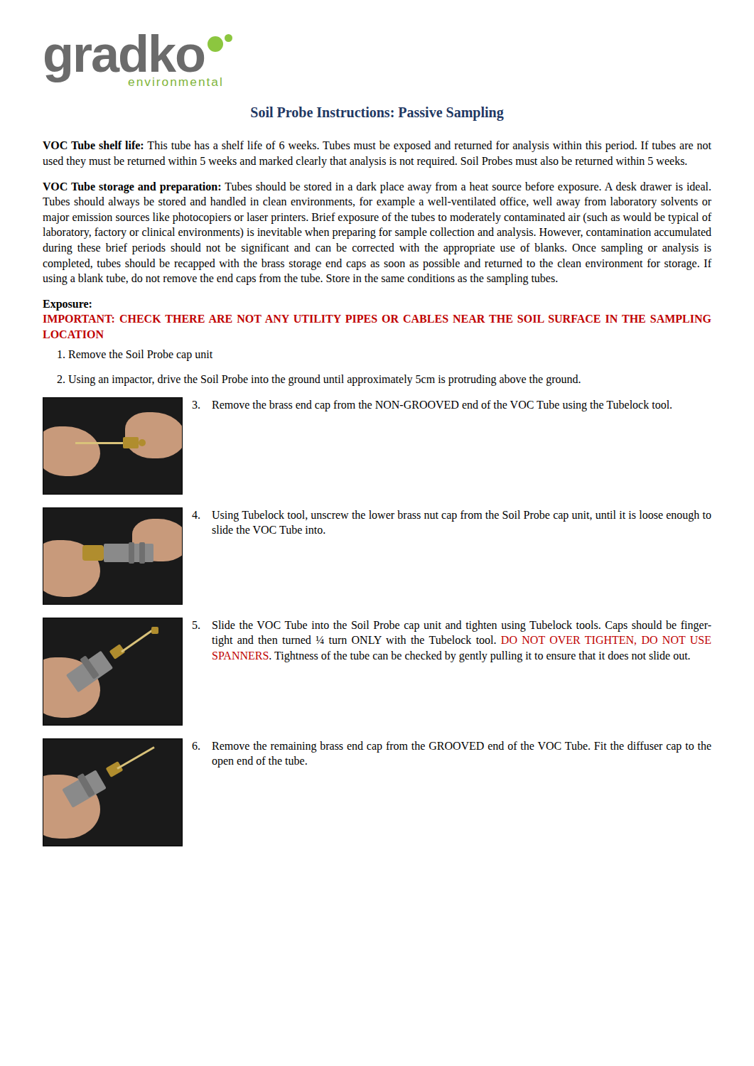gradko
environmental
Soil Probe Instructions: Passive Sampling
VOC Tube shelf life: This tube has a shelf life of 6 weeks. Tubes must be exposed and returned for analysis within this period. If tubes are not used they must be returned within 5 weeks and marked clearly that analysis is not required. Soil Probes must also be returned within 5 weeks.
VOC Tube storage and preparation: Tubes should be stored in a dark place away from a heat source before exposure. A desk drawer is ideal. Tubes should always be stored and handled in clean environments, for example a well-ventilated office, well away from laboratory solvents or major emission sources like photocopiers or laser printers. Brief exposure of the tubes to moderately contaminated air (such as would be typical of laboratory, factory or clinical environments) is inevitable when preparing for sample collection and analysis. However, contamination accumulated during these brief periods should not be significant and can be corrected with the appropriate use of blanks. Once sampling or analysis is completed, tubes should be recapped with the brass storage end caps as soon as possible and returned to the clean environment for storage. If using a blank tube, do not remove the end caps from the tube. Store in the same conditions as the sampling tubes.
Exposure:
IMPORTANT: CHECK THERE ARE NOT ANY UTILITY PIPES OR CABLES NEAR THE SOIL SURFACE IN THE SAMPLING LOCATION
Remove the Soil Probe cap unit
Using an impactor, drive the Soil Probe into the ground until approximately 5cm is protruding above the ground.
| | 3. Remove the brass end cap from the NON-GROOVED end of the VOC Tube using the Tubelock tool. |
| | 4. Using Tubelock tool, unscrew the lower brass nut cap from the Soil Probe cap unit, until it is loose enough to slide the VOC Tube into. |
| | 5. Slide the VOC Tube into the Soil Probe cap unit and tighten using Tubelock tools. Caps should be finger-tight and then turned ¼ turn ONLY with the Tubelock tool. DO NOT OVER TIGHTEN, DO NOT USE SPANNERS . Tightness of the tube can be checked by gently pulling it to ensure that it does not slide out. |
| | 6. Remove the remaining brass end cap from the GROOVED end of the VOC Tube. Fit the diffuser cap to the open end of the tube. |